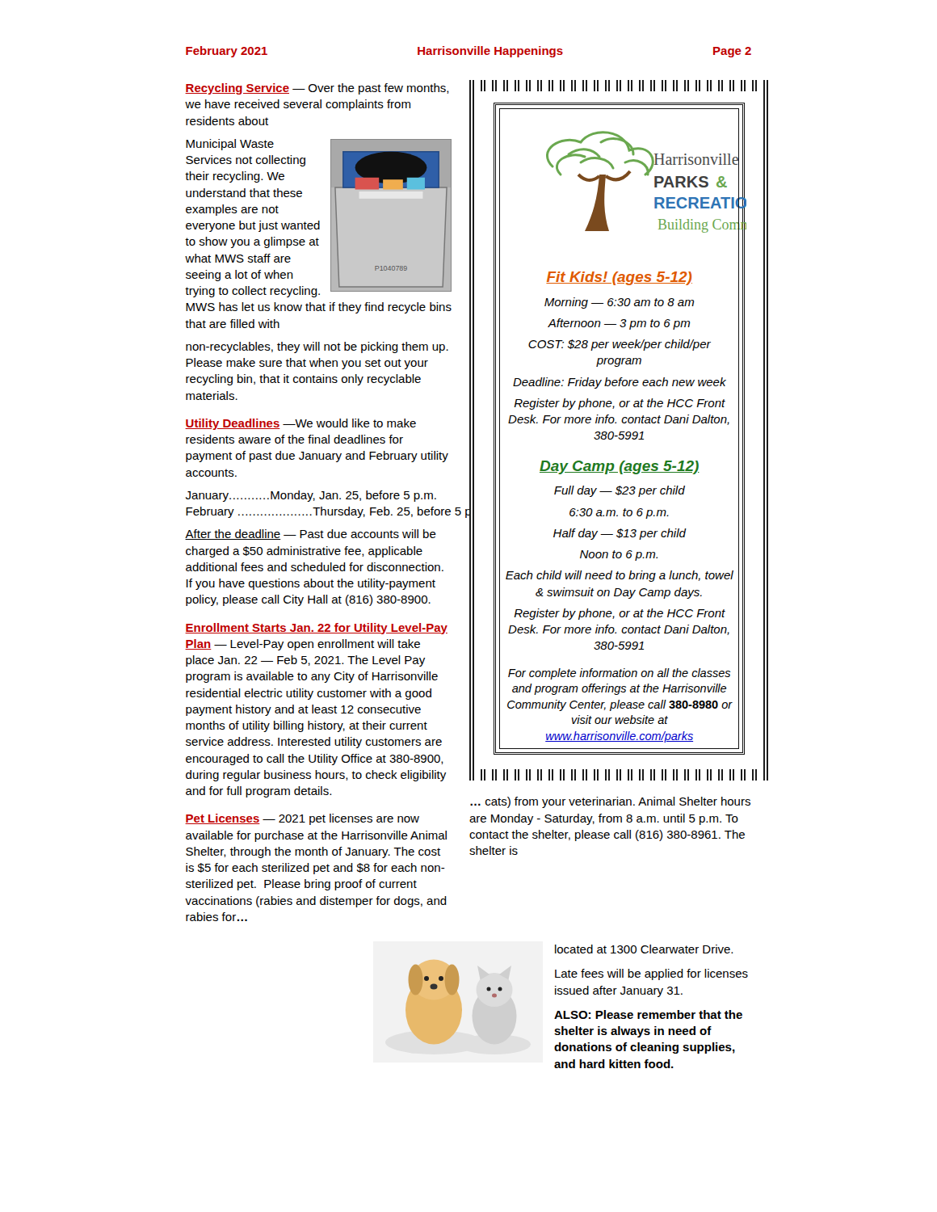February 2021
Harrisonville Happenings
Page 2
Recycling Service — Over the past few months, we have received several complaints from residents about
Municipal Waste Services not collecting their recycling. We understand that these examples are not everyone but just wanted to show you a glimpse at what MWS staff are seeing a lot of when trying to collect recycling. MWS has let us know that if they find recycle bins that are filled with
non-recyclables, they will not be picking them up. Please make sure that when you set out your recycling bin, that it contains only recyclable materials.
Utility Deadlines —We would like to make residents aware of the final deadlines for payment of past due January and February utility accounts.
January........... Monday, Jan. 25, before 5 p.m.
February .................... Thursday, Feb. 25, before 5 p.m.
After the deadline — Past due accounts will be charged a $50 administrative fee, applicable additional fees and scheduled for disconnection. If you have questions about the utility-payment policy, please call City Hall at (816) 380-8900.
Enrollment Starts Jan. 22 for Utility Level-Pay Plan — Level-Pay open enrollment will take place Jan. 22 — Feb 5, 2021. The Level Pay program is available to any City of Harrisonville residential electric utility customer with a good payment history and at least 12 consecutive months of utility billing history, at their current service address. Interested utility customers are encouraged to call the Utility Office at 380-8900, during regular business hours, to check eligibility and for full program details.
Pet Licenses — 2021 pet licenses are now available for purchase at the Harrisonville Animal Shelter, through the month of January. The cost is $5 for each sterilized pet and $8 for each non-sterilized pet. Please bring proof of current vaccinations (rabies and distemper for dogs, and rabies for…
Harrisonville PARKS & RECREATION Building Community
Fit Kids! (ages 5-12)
Morning — 6:30 am to 8 am
Afternoon — 3 pm to 6 pm
COST: $28 per week/per child/per program
Deadline: Friday before each new week
Register by phone, or at the HCC Front Desk. For more info. contact Dani Dalton, 380-5991
Day Camp (ages 5-12)
Full day — $23 per child
6:30 a.m. to 6 p.m.
Half day — $13 per child
Noon to 6 p.m.
Each child will need to bring a lunch, towel & swimsuit on Day Camp days.
Register by phone, or at the HCC Front Desk. For more info. contact Dani Dalton, 380-5991
For complete information on all the classes and program offerings at the Harrisonville Community Center, please call 380-8980 or visit our website at www.harrisonville.com/parks
… cats) from your veterinarian. Animal Shelter hours are Monday - Saturday, from 8 a.m. until 5 p.m. To contact the shelter, please call (816) 380-8961. The shelter is
located at 1300 Clearwater Drive.
Late fees will be applied for licenses issued after January 31.
ALSO: Please remember that the shelter is always in need of donations of cleaning supplies, and hard kitten food.